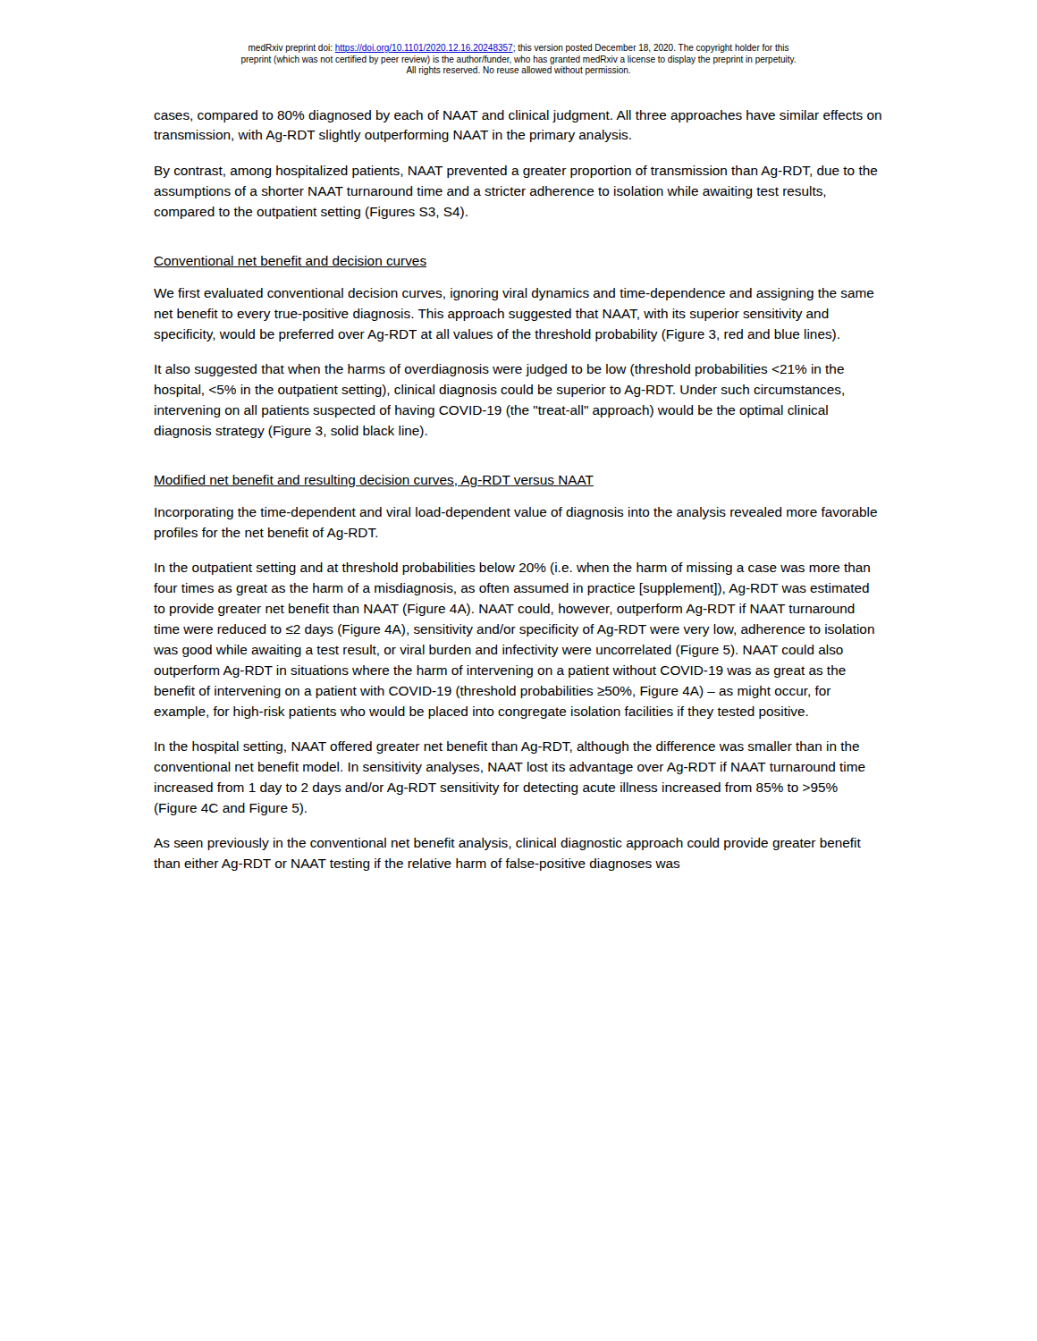medRxiv preprint doi: https://doi.org/10.1101/2020.12.16.20248357; this version posted December 18, 2020. The copyright holder for this
preprint (which was not certified by peer review) is the author/funder, who has granted medRxiv a license to display the preprint in perpetuity.
All rights reserved. No reuse allowed without permission.
cases, compared to 80% diagnosed by each of NAAT and clinical judgment. All three approaches have similar effects on transmission, with Ag-RDT slightly outperforming NAAT in the primary analysis.
By contrast, among hospitalized patients, NAAT prevented a greater proportion of transmission than Ag-RDT, due to the assumptions of a shorter NAAT turnaround time and a stricter adherence to isolation while awaiting test results, compared to the outpatient setting (Figures S3, S4).
Conventional net benefit and decision curves
We first evaluated conventional decision curves, ignoring viral dynamics and time-dependence and assigning the same net benefit to every true-positive diagnosis. This approach suggested that NAAT, with its superior sensitivity and specificity, would be preferred over Ag-RDT at all values of the threshold probability (Figure 3, red and blue lines).
It also suggested that when the harms of overdiagnosis were judged to be low (threshold probabilities <21% in the hospital, <5% in the outpatient setting), clinical diagnosis could be superior to Ag-RDT. Under such circumstances, intervening on all patients suspected of having COVID-19 (the "treat-all" approach) would be the optimal clinical diagnosis strategy (Figure 3, solid black line).
Modified net benefit and resulting decision curves, Ag-RDT versus NAAT
Incorporating the time-dependent and viral load-dependent value of diagnosis into the analysis revealed more favorable profiles for the net benefit of Ag-RDT.
In the outpatient setting and at threshold probabilities below 20% (i.e. when the harm of missing a case was more than four times as great as the harm of a misdiagnosis, as often assumed in practice [supplement]), Ag-RDT was estimated to provide greater net benefit than NAAT (Figure 4A). NAAT could, however, outperform Ag-RDT if NAAT turnaround time were reduced to ≤2 days (Figure 4A), sensitivity and/or specificity of Ag-RDT were very low, adherence to isolation was good while awaiting a test result, or viral burden and infectivity were uncorrelated (Figure 5). NAAT could also outperform Ag-RDT in situations where the harm of intervening on a patient without COVID-19 was as great as the benefit of intervening on a patient with COVID-19 (threshold probabilities ≥50%, Figure 4A) – as might occur, for example, for high-risk patients who would be placed into congregate isolation facilities if they tested positive.
In the hospital setting, NAAT offered greater net benefit than Ag-RDT, although the difference was smaller than in the conventional net benefit model. In sensitivity analyses, NAAT lost its advantage over Ag-RDT if NAAT turnaround time increased from 1 day to 2 days and/or Ag-RDT sensitivity for detecting acute illness increased from 85% to >95% (Figure 4C and Figure 5).
As seen previously in the conventional net benefit analysis, clinical diagnostic approach could provide greater benefit than either Ag-RDT or NAAT testing if the relative harm of false-positive diagnoses was